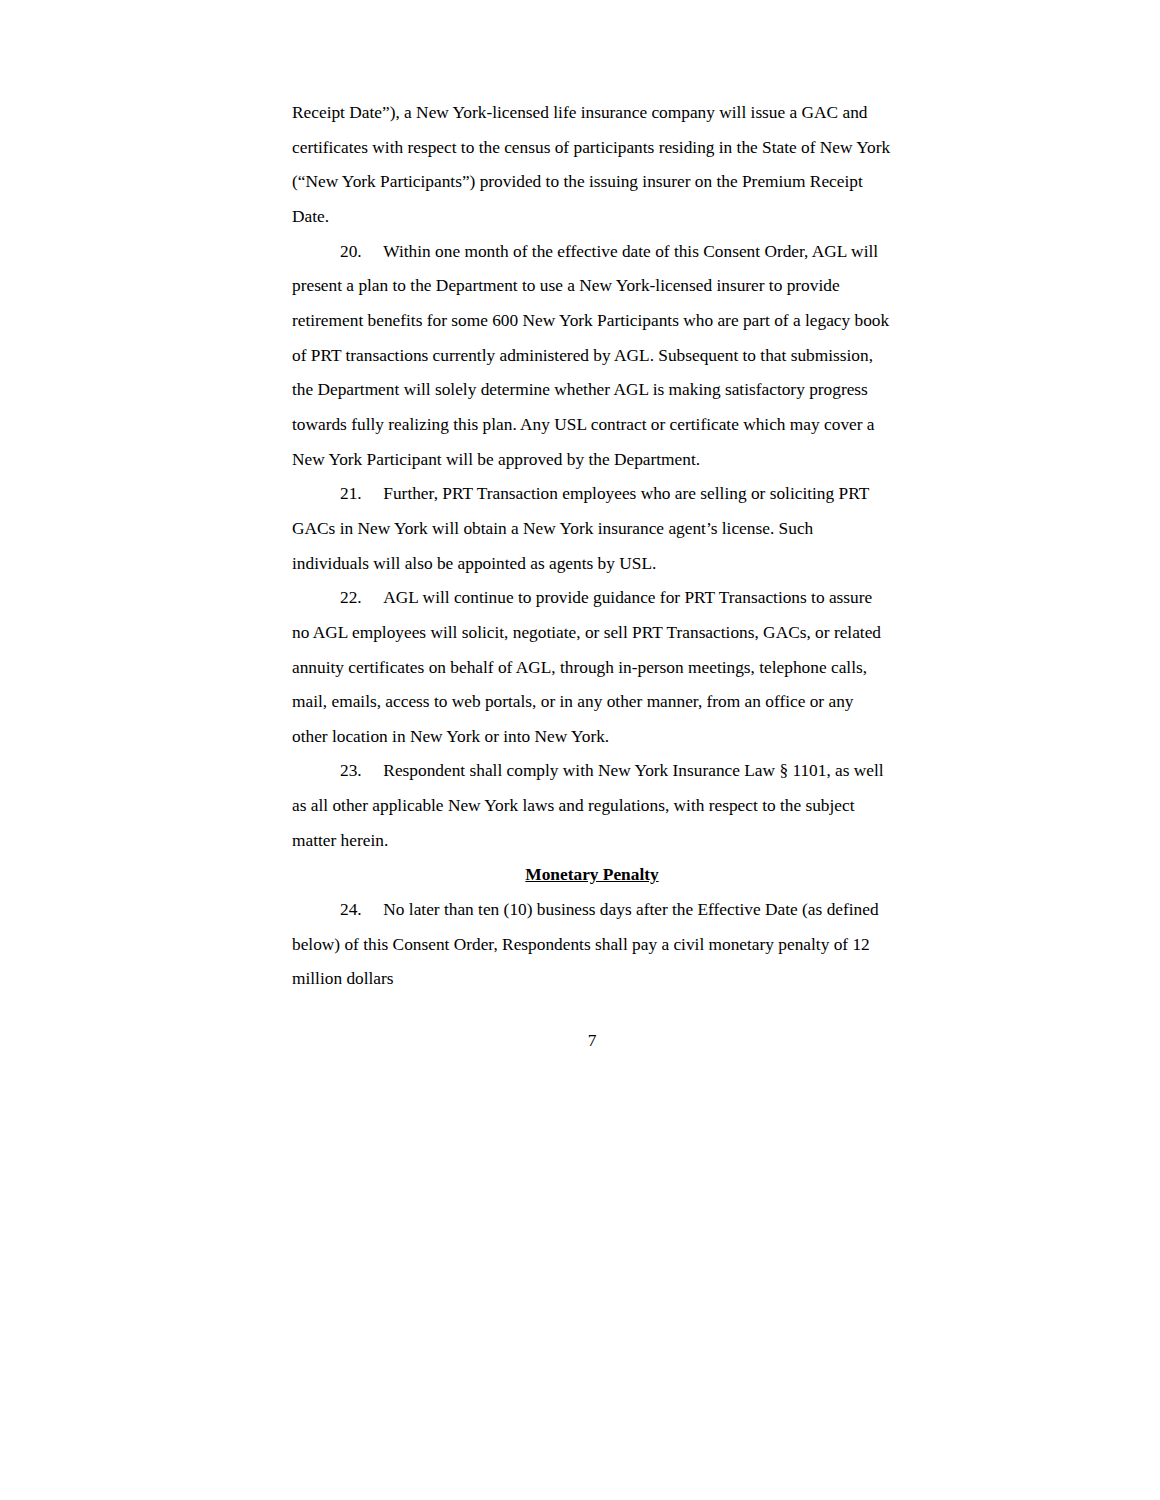Receipt Date”), a New York-licensed life insurance company will issue a GAC and certificates with respect to the census of participants residing in the State of New York (“New York Participants”) provided to the issuing insurer on the Premium Receipt Date.
20. Within one month of the effective date of this Consent Order, AGL will present a plan to the Department to use a New York-licensed insurer to provide retirement benefits for some 600 New York Participants who are part of a legacy book of PRT transactions currently administered by AGL. Subsequent to that submission, the Department will solely determine whether AGL is making satisfactory progress towards fully realizing this plan. Any USL contract or certificate which may cover a New York Participant will be approved by the Department.
21. Further, PRT Transaction employees who are selling or soliciting PRT GACs in New York will obtain a New York insurance agent’s license. Such individuals will also be appointed as agents by USL.
22. AGL will continue to provide guidance for PRT Transactions to assure no AGL employees will solicit, negotiate, or sell PRT Transactions, GACs, or related annuity certificates on behalf of AGL, through in-person meetings, telephone calls, mail, emails, access to web portals, or in any other manner, from an office or any other location in New York or into New York.
23. Respondent shall comply with New York Insurance Law § 1101, as well as all other applicable New York laws and regulations, with respect to the subject matter herein.
Monetary Penalty
24. No later than ten (10) business days after the Effective Date (as defined below) of this Consent Order, Respondents shall pay a civil monetary penalty of 12 million dollars
7